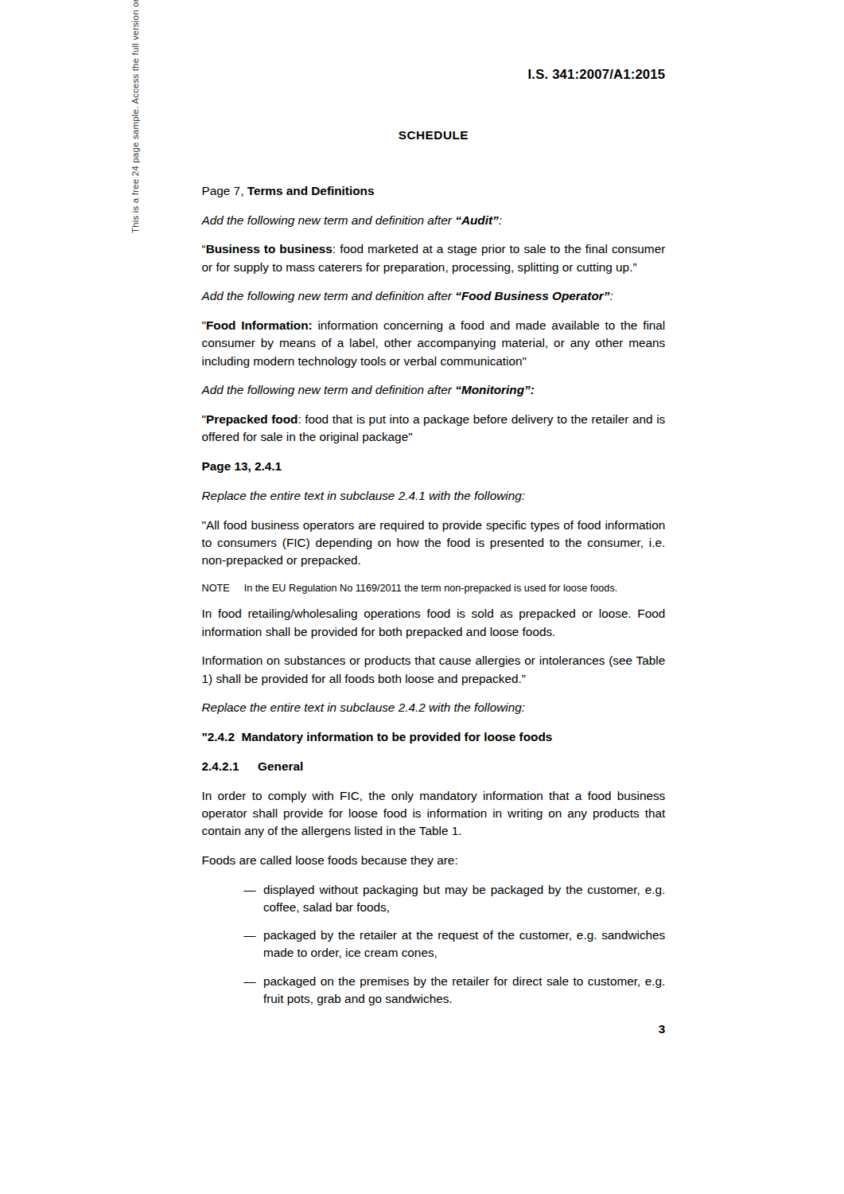This is a free 24 page sample. Access the full version online.
I.S. 341:2007/A1:2015
SCHEDULE
Page 7, Terms and Definitions
Add the following new term and definition after “Audit”:
“Business to business: food marketed at a stage prior to sale to the final consumer or for supply to mass caterers for preparation, processing, splitting or cutting up.”
Add the following new term and definition after “Food Business Operator”:
"Food Information: information concerning a food and made available to the final consumer by means of a label, other accompanying material, or any other means including modern technology tools or verbal communication"
Add the following new term and definition after “Monitoring”:
"Prepacked food: food that is put into a package before delivery to the retailer and is offered for sale in the original package"
Page 13, 2.4.1
Replace the entire text in subclause 2.4.1 with the following:
"All food business operators are required to provide specific types of food information to consumers (FIC) depending on how the food is presented to the consumer, i.e. non-prepacked or prepacked.
NOTEIn the EU Regulation No 1169/2011 the term non-prepacked is used for loose foods.
In food retailing/wholesaling operations food is sold as prepacked or loose. Food information shall be provided for both prepacked and loose foods.
Information on substances or products that cause allergies or intolerances (see Table 1) shall be provided for all foods both loose and prepacked.”
Replace the entire text in subclause 2.4.2 with the following:
"2.4.2 Mandatory information to be provided for loose foods
2.4.2.1 General
In order to comply with FIC, the only mandatory information that a food business operator shall provide for loose food is information in writing on any products that contain any of the allergens listed in the Table 1.
Foods are called loose foods because they are:
displayed without packaging but may be packaged by the customer, e.g. coffee, salad bar foods,
packaged by the retailer at the request of the customer, e.g. sandwiches made to order, ice cream cones,
packaged on the premises by the retailer for direct sale to customer, e.g. fruit pots, grab and go sandwiches.
3